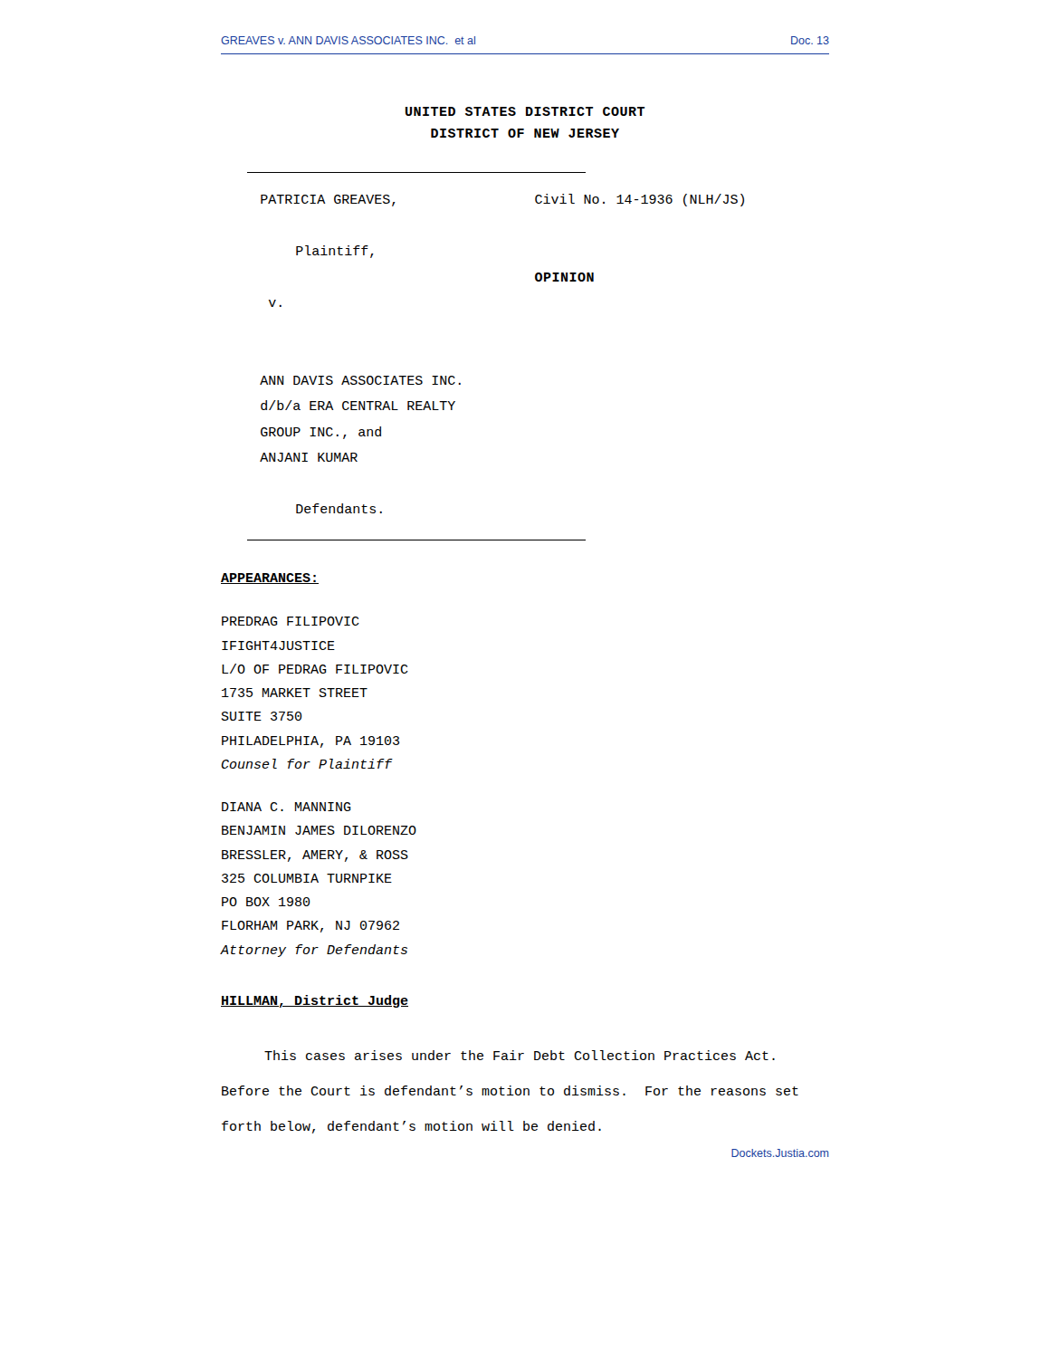GREAVES v. ANN DAVIS ASSOCIATES INC. et al Doc. 13
UNITED STATES DISTRICT COURT
DISTRICT OF NEW JERSEY
| PATRICIA GREAVES, Plaintiff, v. ANN DAVIS ASSOCIATES INC. d/b/a ERA CENTRAL REALTY GROUP INC., and ANJANI KUMAR Defendants. | Civil No. 14-1936 (NLH/JS) OPINION |
APPEARANCES:
PREDRAG FILIPOVIC
IFIGHT4JUSTICE
L/O OF PEDRAG FILIPOVIC
1735 MARKET STREET
SUITE 3750
PHILADELPHIA, PA 19103
Counsel for Plaintiff
DIANA C. MANNING
BENJAMIN JAMES DILORENZO
BRESSLER, AMERY, & ROSS
325 COLUMBIA TURNPIKE
PO BOX 1980
FLORHAM PARK, NJ 07962
Attorney for Defendants
HILLMAN, District Judge
This cases arises under the Fair Debt Collection Practices Act. Before the Court is defendant’s motion to dismiss. For the reasons set forth below, defendant’s motion will be denied.
Dockets. Justia. com